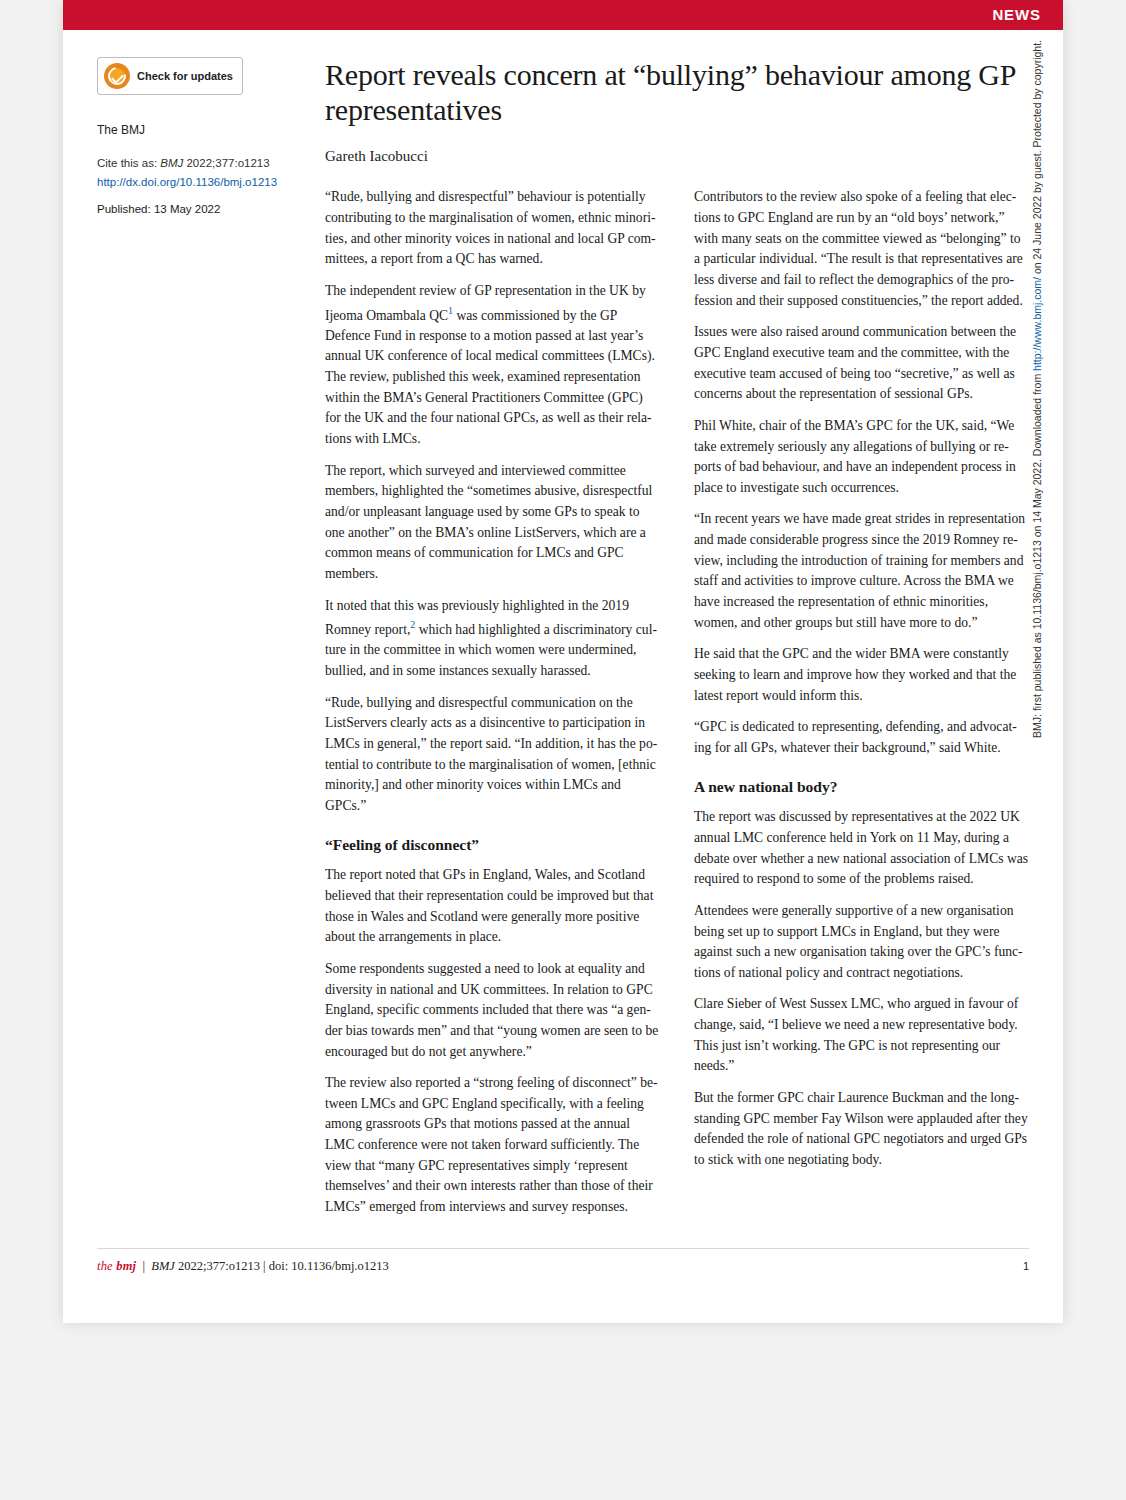NEWS
BMJ: first published as 10.1136/bmj.o1213 on 14 May 2022. Downloaded from http://www.bmj.com/ on 24 June 2022 by guest. Protected by copyright.
Check for updates
The BMJ
Cite this as: BMJ 2022;377:o1213
http://dx.doi.org/10.1136/bmj.o1213
Published: 13 May 2022
Report reveals concern at “bullying” behaviour among GP representatives
Gareth Iacobucci
“Rude, bullying and disrespectful” behaviour is potentially contributing to the marginalisation of women, ethnic minorities, and other minority voices in national and local GP committees, a report from a QC has warned.
The independent review of GP representation in the UK by Ijeoma Omambala QC1 was commissioned by the GP Defence Fund in response to a motion passed at last year’s annual UK conference of local medical committees (LMCs). The review, published this week, examined representation within the BMA’s General Practitioners Committee (GPC) for the UK and the four national GPCs, as well as their relations with LMCs.
The report, which surveyed and interviewed committee members, highlighted the “sometimes abusive, disrespectful and/or unpleasant language used by some GPs to speak to one another” on the BMA’s online ListServers, which are a common means of communication for LMCs and GPC members.
It noted that this was previously highlighted in the 2019 Romney report,2 which had highlighted a discriminatory culture in the committee in which women were undermined, bullied, and in some instances sexually harassed.
“Rude, bullying and disrespectful communication on the ListServers clearly acts as a disincentive to participation in LMCs in general,” the report said. “In addition, it has the potential to contribute to the marginalisation of women, [ethnic minority,] and other minority voices within LMCs and GPCs.”
“Feeling of disconnect”
The report noted that GPs in England, Wales, and Scotland believed that their representation could be improved but that those in Wales and Scotland were generally more positive about the arrangements in place.
Some respondents suggested a need to look at equality and diversity in national and UK committees. In relation to GPC England, specific comments included that there was “a gender bias towards men” and that “young women are seen to be encouraged but do not get anywhere.”
The review also reported a “strong feeling of disconnect” between LMCs and GPC England specifically, with a feeling among grassroots GPs that motions passed at the annual LMC conference were not taken forward sufficiently. The view that “many GPC representatives simply ‘represent themselves’ and their own interests rather than those of their LMCs” emerged from interviews and survey responses.
Contributors to the review also spoke of a feeling that elections to GPC England are run by an “old boys’ network,” with many seats on the committee viewed as “belonging” to a particular individual. “The result is that representatives are less diverse and fail to reflect the demographics of the profession and their supposed constituencies,” the report added.
Issues were also raised around communication between the GPC England executive team and the committee, with the executive team accused of being too “secretive,” as well as concerns about the representation of sessional GPs.
Phil White, chair of the BMA’s GPC for the UK, said, “We take extremely seriously any allegations of bullying or reports of bad behaviour, and have an independent process in place to investigate such occurrences.
“In recent years we have made great strides in representation and made considerable progress since the 2019 Romney review, including the introduction of training for members and staff and activities to improve culture. Across the BMA we have increased the representation of ethnic minorities, women, and other groups but still have more to do.”
He said that the GPC and the wider BMA were constantly seeking to learn and improve how they worked and that the latest report would inform this.
“GPC is dedicated to representing, defending, and advocating for all GPs, whatever their background,” said White.
A new national body?
The report was discussed by representatives at the 2022 UK annual LMC conference held in York on 11 May, during a debate over whether a new national association of LMCs was required to respond to some of the problems raised.
Attendees were generally supportive of a new organisation being set up to support LMCs in England, but they were against such a new organisation taking over the GPC’s functions of national policy and contract negotiations.
Clare Sieber of West Sussex LMC, who argued in favour of change, said, “I believe we need a new representative body. This just isn’t working. The GPC is not representing our needs.”
But the former GPC chair Laurence Buckman and the longstanding GPC member Fay Wilson were applauded after they defended the role of national GPC negotiators and urged GPs to stick with one negotiating body.
the bmj | BMJ 2022;377:o1213 | doi: 10.1136/bmj.o1213
1